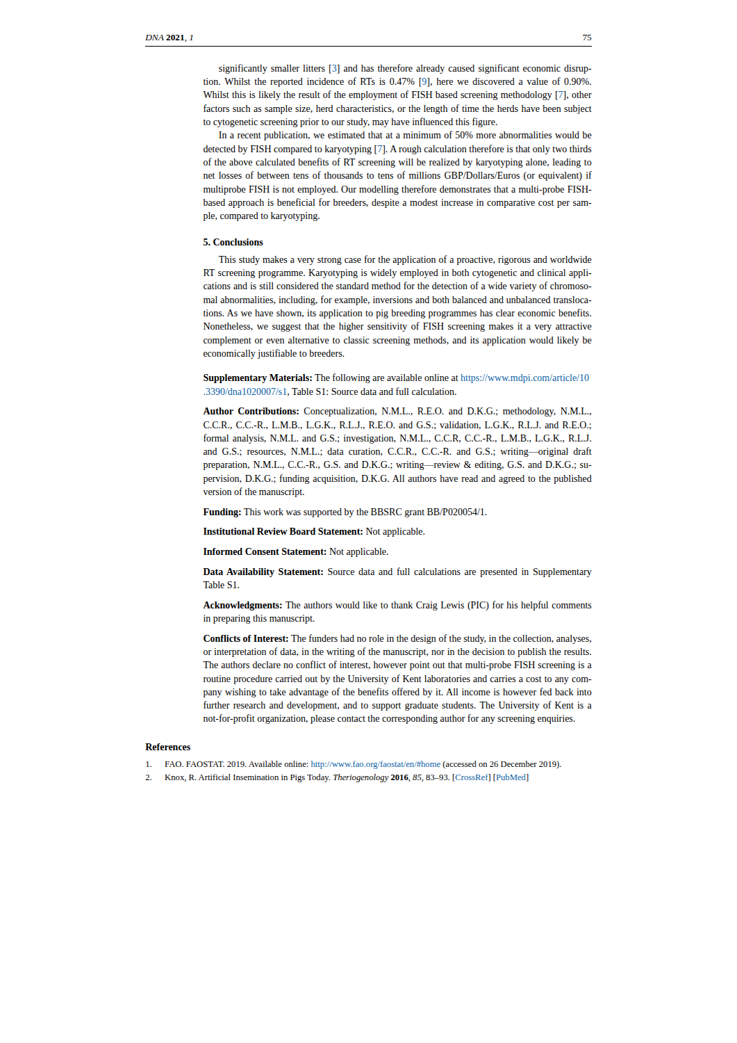DNA 2021, 1 75
significantly smaller litters [3] and has therefore already caused significant economic disruption. Whilst the reported incidence of RTs is 0.47% [9], here we discovered a value of 0.90%. Whilst this is likely the result of the employment of FISH based screening methodology [7], other factors such as sample size, herd characteristics, or the length of time the herds have been subject to cytogenetic screening prior to our study, may have influenced this figure.
In a recent publication, we estimated that at a minimum of 50% more abnormalities would be detected by FISH compared to karyotyping [7]. A rough calculation therefore is that only two thirds of the above calculated benefits of RT screening will be realized by karyotyping alone, leading to net losses of between tens of thousands to tens of millions GBP/Dollars/Euros (or equivalent) if multiprobe FISH is not employed. Our modelling therefore demonstrates that a multi-probe FISH-based approach is beneficial for breeders, despite a modest increase in comparative cost per sample, compared to karyotyping.
5. Conclusions
This study makes a very strong case for the application of a proactive, rigorous and worldwide RT screening programme. Karyotyping is widely employed in both cytogenetic and clinical applications and is still considered the standard method for the detection of a wide variety of chromosomal abnormalities, including, for example, inversions and both balanced and unbalanced translocations. As we have shown, its application to pig breeding programmes has clear economic benefits. Nonetheless, we suggest that the higher sensitivity of FISH screening makes it a very attractive complement or even alternative to classic screening methods, and its application would likely be economically justifiable to breeders.
Supplementary Materials: The following are available online at https://www.mdpi.com/article/10
.3390/dna1020007/s1, Table S1: Source data and full calculation.
Author Contributions: Conceptualization, N.M.L., R.E.O. and D.K.G.; methodology, N.M.L., C.C.R., C.C.-R., L.M.B., L.G.K., R.L.J., R.E.O. and G.S.; validation, L.G.K., R.L.J. and R.E.O.; formal analysis, N.M.L. and G.S.; investigation, N.M.L., C.C.R, C.C.-R., L.M.B., L.G.K., R.L.J. and G.S.; resources, N.M.L.; data curation, C.C.R., C.C.-R. and G.S.; writing—original draft preparation, N.M.L., C.C.-R., G.S. and D.K.G.; writing—review & editing, G.S. and D.K.G.; supervision, D.K.G.; funding acquisition, D.K.G. All authors have read and agreed to the published version of the manuscript.
Funding: This work was supported by the BBSRC grant BB/P020054/1.
Institutional Review Board Statement: Not applicable.
Informed Consent Statement: Not applicable.
Data Availability Statement: Source data and full calculations are presented in Supplementary Table S1.
Acknowledgments: The authors would like to thank Craig Lewis (PIC) for his helpful comments in preparing this manuscript.
Conflicts of Interest: The funders had no role in the design of the study, in the collection, analyses, or interpretation of data, in the writing of the manuscript, nor in the decision to publish the results. The authors declare no conflict of interest, however point out that multi-probe FISH screening is a routine procedure carried out by the University of Kent laboratories and carries a cost to any company wishing to take advantage of the benefits offered by it. All income is however fed back into further research and development, and to support graduate students. The University of Kent is a not-for-profit organization, please contact the corresponding author for any screening enquiries.
References
FAO. FAOSTAT. 2019. Available online: http://www.fao.org/faostat/en/#home (accessed on 26 December 2019).
Knox, R. Artificial Insemination in Pigs Today. Theriogenology 2016, 85, 83–93. [CrossRef] [PubMed]